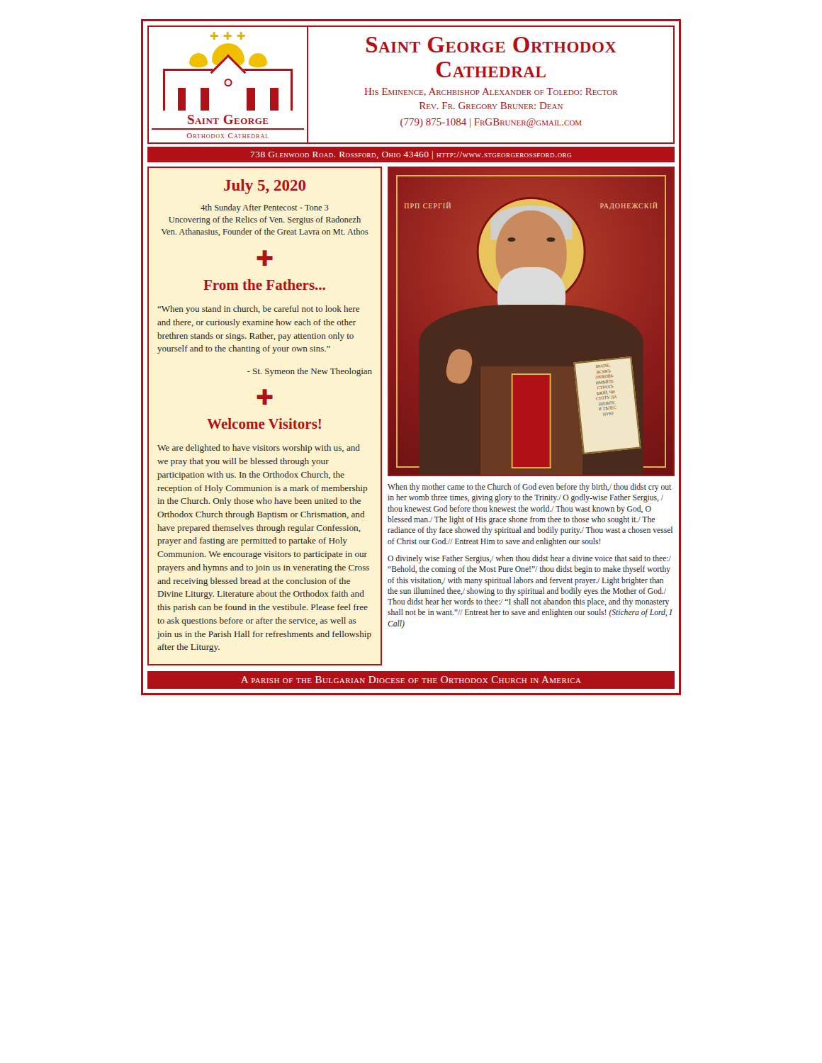✚ ✚ ✚
Saint George
Orthodox Cathedral
Saint George Orthodox Cathedral
His Eminence, Archbishop Alexander of Toledo: Rector
Rev. Fr. Gregory Bruner: Dean
(779) 875-1084 | FrGBruner@gmail.com
738 Glenwood Road. Rossford, Ohio 43460 | http://www.stgeorgerossford.org
July 5, 2020
4th Sunday After Pentecost - Tone 3
Uncovering of the Relics of Ven. Sergius of Radonezh
Ven. Athanasius, Founder of the Great Lavra on Mt. Athos
✚
From the Fathers...
“When you stand in church, be careful not to look here and there, or curiously examine how each of the other brethren stands or sings. Rather, pay attention only to yourself and to the chanting of your own sins.”
- St. Symeon the New Theologian
✚
Welcome Visitors!
We are delighted to have visitors worship with us, and we pray that you will be blessed through your participation with us. In the Orthodox Church, the reception of Holy Communion is a mark of membership in the Church. Only those who have been united to the Orthodox Church through Baptism or Chrismation, and have prepared themselves through regular Confession, prayer and fasting are permitted to partake of Holy Communion. We encourage visitors to participate in our prayers and hymns and to join us in venerating the Cross and receiving blessed bread at the conclusion of the Divine Liturgy. Literature about the Orthodox faith and this parish can be found in the vestibule. Please feel free to ask questions before or after the service, as well as join us in the Parish Hall for refreshments and fellowship after the Liturgy.
БРАТІЕ,
ВСЯКЪ
ЛЮБОВЬ
ИМѢЙТЕ
СТРАХЪ
БЖІЙ, ЧИ
СТОТУ ДА
ШЕВНУ,
И ТѢЛЕС
НУЮ
ПРП СЕРГІЙ
РАДОНЕЖСКІЙ
When thy mother came to the Church of God even before thy birth,/ thou didst cry out in her womb three times, giving glory to the Trinity./ O godly-wise Father Sergius, / thou knewest God before thou knewest the world./ Thou wast known by God, O blessed man./ The light of His grace shone from thee to those who sought it./ The radiance of thy face showed thy spiritual and bodily purity./ Thou wast a chosen vessel of Christ our God.// Entreat Him to save and enlighten our souls!
O divinely wise Father Sergius,/ when thou didst hear a divine voice that said to thee:/ “Behold, the coming of the Most Pure One!”/ thou didst begin to make thyself worthy of this visitation,/ with many spiritual labors and fervent prayer./ Light brighter than the sun illumined thee,/ showing to thy spiritual and bodily eyes the Mother of God./ Thou didst hear her words to thee:/ “I shall not abandon this place, and thy monastery shall not be in want.”// Entreat her to save and enlighten our souls! (Stichera of Lord, I Call)
A parish of the Bulgarian Diocese of the Orthodox Church in America